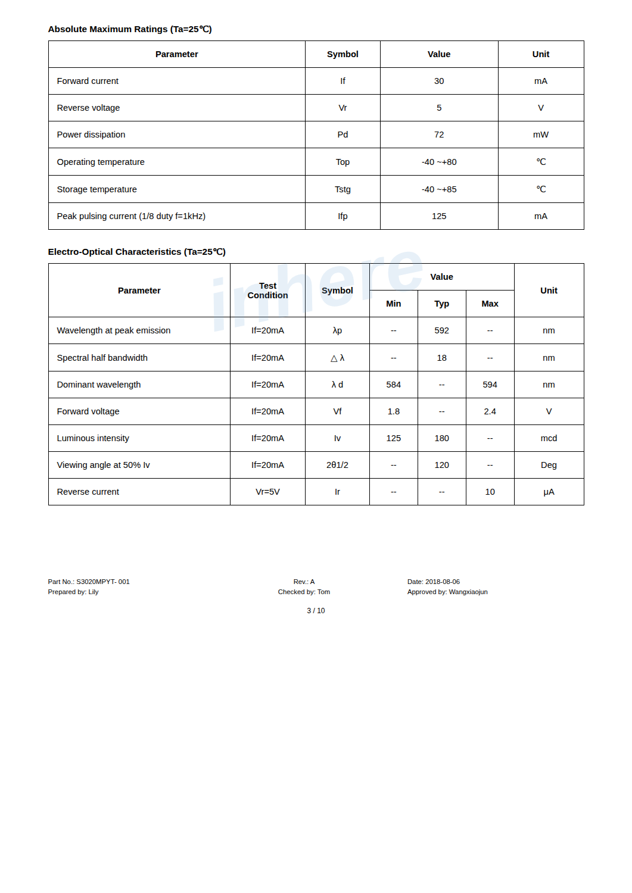inhere
Absolute Maximum Ratings (Ta=25℃)
| Parameter | Symbol | Value | Unit |
| --- | --- | --- | --- |
| Forward current | If | 30 | mA |
| Reverse voltage | Vr | 5 | V |
| Power dissipation | Pd | 72 | mW |
| Operating temperature | Top | -40 ~+80 | ℃ |
| Storage temperature | Tstg | -40 ~+85 | ℃ |
| Peak pulsing current (1/8 duty f=1kHz) | Ifp | 125 | mA |
Electro-Optical Characteristics (Ta=25℃)
| Parameter | Test Condition | Symbol | Value | Unit |
| --- | --- | --- | --- | --- |
| Min | Typ | Max |
| Wavelength at peak emission | If=20mA | λp | -- | 592 | -- | nm |
| Spectral half bandwidth | If=20mA | △ λ | -- | 18 | -- | nm |
| Dominant wavelength | If=20mA | λ d | 584 | -- | 594 | nm |
| Forward voltage | If=20mA | Vf | 1.8 | -- | 2.4 | V |
| Luminous intensity | If=20mA | Iv | 125 | 180 | -- | mcd |
| Viewing angle at 50% Iv | If=20mA | 2θ1/2 | -- | 120 | -- | Deg |
| Reverse current | Vr=5V | Ir | -- | -- | 10 | μA |
Part No.: S3020MPYT- 001
Rev.: A
Date: 2018-08-06
Prepared by: Lily
Checked by: Tom
Approved by: Wangxiaojun
3 / 10